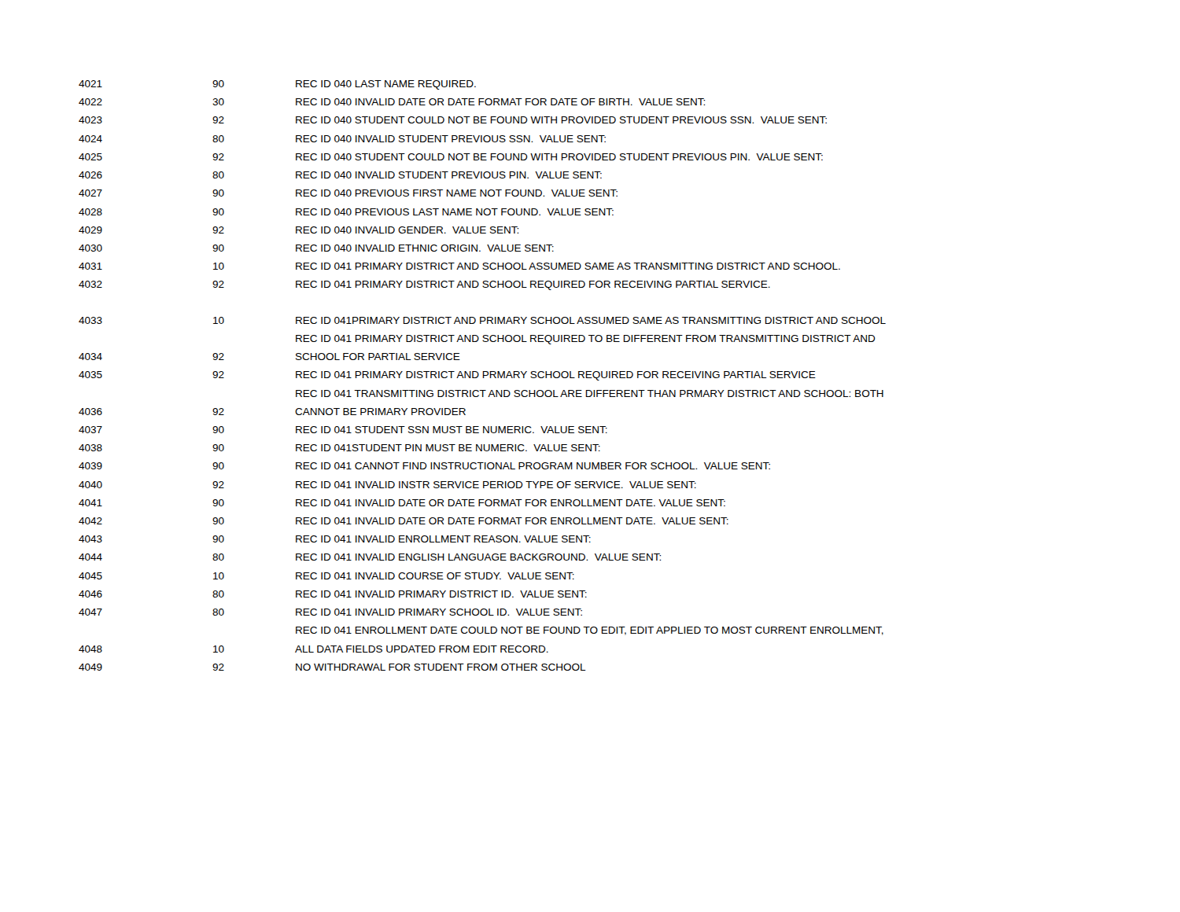| 4021 | 90 | REC ID 040 LAST NAME REQUIRED. |
| 4022 | 30 | REC ID 040 INVALID DATE OR DATE FORMAT FOR DATE OF BIRTH. VALUE SENT: |
| 4023 | 92 | REC ID 040 STUDENT COULD NOT BE FOUND WITH PROVIDED STUDENT PREVIOUS SSN. VALUE SENT: |
| 4024 | 80 | REC ID 040 INVALID STUDENT PREVIOUS SSN. VALUE SENT: |
| 4025 | 92 | REC ID 040 STUDENT COULD NOT BE FOUND WITH PROVIDED STUDENT PREVIOUS PIN. VALUE SENT: |
| 4026 | 80 | REC ID 040 INVALID STUDENT PREVIOUS PIN. VALUE SENT: |
| 4027 | 90 | REC ID 040 PREVIOUS FIRST NAME NOT FOUND. VALUE SENT: |
| 4028 | 90 | REC ID 040 PREVIOUS LAST NAME NOT FOUND. VALUE SENT: |
| 4029 | 92 | REC ID 040 INVALID GENDER. VALUE SENT: |
| 4030 | 90 | REC ID 040 INVALID ETHNIC ORIGIN. VALUE SENT: |
| 4031 | 10 | REC ID 041 PRIMARY DISTRICT AND SCHOOL ASSUMED SAME AS TRANSMITTING DISTRICT AND SCHOOL. |
| 4032 | 92 | REC ID 041 PRIMARY DISTRICT AND SCHOOL REQUIRED FOR RECEIVING PARTIAL SERVICE. |
| 4033 | 10 | REC ID 041PRIMARY DISTRICT AND PRIMARY SCHOOL ASSUMED SAME AS TRANSMITTING DISTRICT AND SCHOOL |
| | | REC ID 041 PRIMARY DISTRICT AND SCHOOL REQUIRED TO BE DIFFERENT FROM TRANSMITTING DISTRICT AND |
| 4034 | 92 | SCHOOL FOR PARTIAL SERVICE |
| 4035 | 92 | REC ID 041 PRIMARY DISTRICT AND PRMARY SCHOOL REQUIRED FOR RECEIVING PARTIAL SERVICE |
| | | REC ID 041 TRANSMITTING DISTRICT AND SCHOOL ARE DIFFERENT THAN PRMARY DISTRICT AND SCHOOL: BOTH |
| 4036 | 92 | CANNOT BE PRIMARY PROVIDER |
| 4037 | 90 | REC ID 041 STUDENT SSN MUST BE NUMERIC. VALUE SENT: |
| 4038 | 90 | REC ID 041STUDENT PIN MUST BE NUMERIC. VALUE SENT: |
| 4039 | 90 | REC ID 041 CANNOT FIND INSTRUCTIONAL PROGRAM NUMBER FOR SCHOOL. VALUE SENT: |
| 4040 | 92 | REC ID 041 INVALID INSTR SERVICE PERIOD TYPE OF SERVICE. VALUE SENT: |
| 4041 | 90 | REC ID 041 INVALID DATE OR DATE FORMAT FOR ENROLLMENT DATE. VALUE SENT: |
| 4042 | 90 | REC ID 041 INVALID DATE OR DATE FORMAT FOR ENROLLMENT DATE. VALUE SENT: |
| 4043 | 90 | REC ID 041 INVALID ENROLLMENT REASON. VALUE SENT: |
| 4044 | 80 | REC ID 041 INVALID ENGLISH LANGUAGE BACKGROUND. VALUE SENT: |
| 4045 | 10 | REC ID 041 INVALID COURSE OF STUDY. VALUE SENT: |
| 4046 | 80 | REC ID 041 INVALID PRIMARY DISTRICT ID. VALUE SENT: |
| 4047 | 80 | REC ID 041 INVALID PRIMARY SCHOOL ID. VALUE SENT: |
| | | REC ID 041 ENROLLMENT DATE COULD NOT BE FOUND TO EDIT, EDIT APPLIED TO MOST CURRENT ENROLLMENT, |
| 4048 | 10 | ALL DATA FIELDS UPDATED FROM EDIT RECORD. |
| 4049 | 92 | NO WITHDRAWAL FOR STUDENT FROM OTHER SCHOOL |